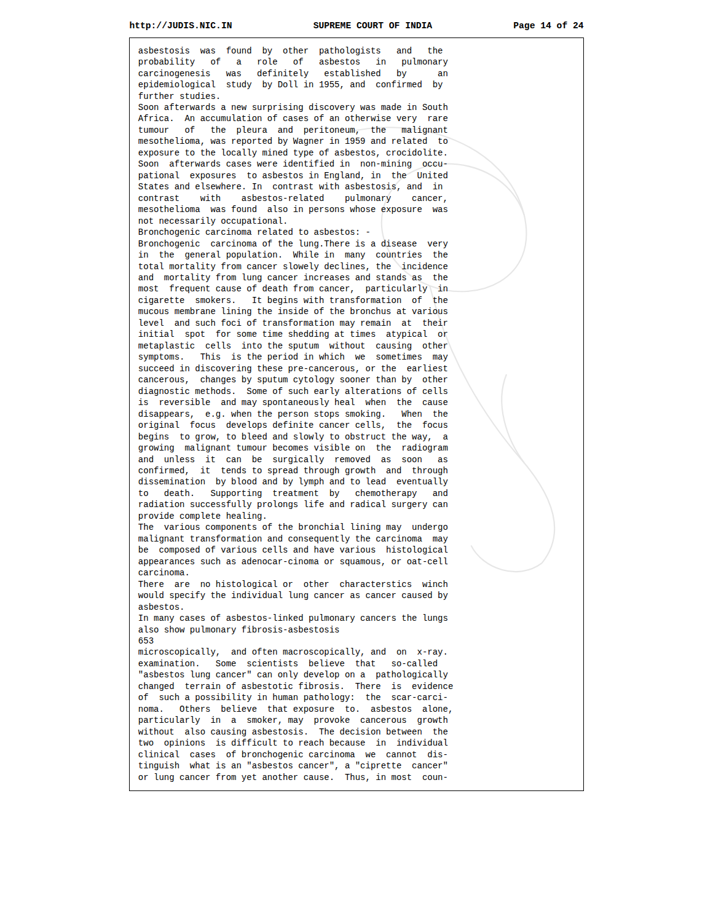http://JUDIS.NIC.IN SUPREME COURT OF INDIA Page 14 of 24
asbestosis was found by other pathologists and the probability of a role of asbestos in pulmonary carcinogenesis was definitely established by an epidemiological study by Doll in 1955, and confirmed by further studies. Soon afterwards a new surprising discovery was made in South Africa. An accumulation of cases of an otherwise very rare tumour of the pleura and peritoneum, the malignant mesothelioma, was reported by Wagner in 1959 and related to exposure to the locally mined type of asbestos, crocidolite. Soon afterwards cases were identified in non-mining occu- pational exposures to asbestos in England, in the United States and elsewhere. In contrast with asbestosis, and in contrast with asbestos-related pulmonary cancer, mesothelioma was found also in persons whose exposure was not necessarily occupational. Bronchogenic carcinoma related to asbestos: - Bronchogenic carcinoma of the lung.There is a disease very in the general population. While in many countries the total mortality from cancer slowely declines, the incidence and mortality from lung cancer increases and stands as the most frequent cause of death from cancer, particularly in cigarette smokers. It begins with transformation of the mucous membrane lining the inside of the bronchus at various level and such foci of transformation may remain at their initial spot for some time shedding at times atypical or metaplastic cells into the sputum without causing other symptoms. This is the period in which we sometimes may succeed in discovering these pre-cancerous, or the earliest cancerous, changes by sputum cytology sooner than by other diagnostic methods. Some of such early alterations of cells is reversible and may spontaneously heal when the cause disappears, e.g. when the person stops smoking. When the original focus develops definite cancer cells, the focus begins to grow, to bleed and slowly to obstruct the way, a growing malignant tumour becomes visible on the radiogram and unless it can be surgically removed as soon as confirmed, it tends to spread through growth and through dissemination by blood and by lymph and to lead eventually to death. Supporting treatment by chemotherapy and radiation successfully prolongs life and radical surgery can provide complete healing. The various components of the bronchial lining may undergo malignant transformation and consequently the carcinoma may be composed of various cells and have various histological appearances such as adenocar-cinoma or squamous, or oat-cell carcinoma. There are no histological or other characterstics winch would specify the individual lung cancer as cancer caused by asbestos. In many cases of asbestos-linked pulmonary cancers the lungs also show pulmonary fibrosis-asbestosis 653 microscopically, and often macroscopically, and on x-ray. examination. Some scientists believe that so-called "asbestos lung cancer" can only develop on a pathologically changed terrain of asbestotic fibrosis. There is evidence of such a possibility in human pathology: the scar-carci- noma. Others believe that exposure to. asbestos alone, particularly in a smoker, may provoke cancerous growth without also causing asbestosis. The decision between the two opinions is difficult to reach because in individual clinical cases of bronchogenic carcinoma we cannot dis- tinguish what is an "asbestos cancer", a "ciprette cancer" or lung cancer from yet another cause. Thus, in most coun-